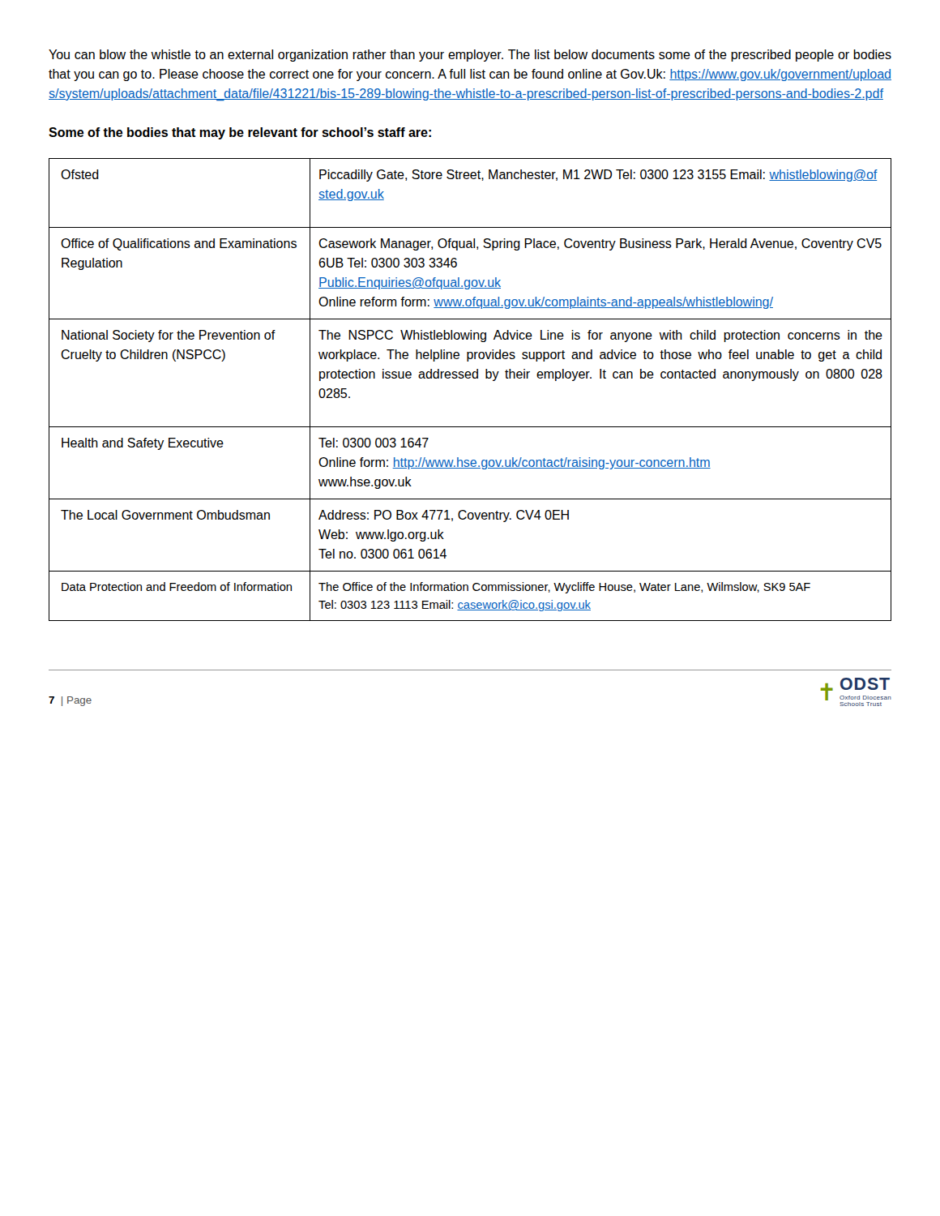You can blow the whistle to an external organization rather than your employer. The list below documents some of the prescribed people or bodies that you can go to. Please choose the correct one for your concern. A full list can be found online at Gov.Uk: https://www.gov.uk/government/uploads/system/uploads/attachment_data/file/431221/bis-15-289-blowing-the-whistle-to-a-prescribed-person-list-of-prescribed-persons-and-bodies-2.pdf
Some of the bodies that may be relevant for school’s staff are:
| Ofsted | Piccadilly Gate, Store Street, Manchester, M1 2WD Tel: 0300 123 3155 Email: whistleblowing@ofsted.gov.uk |
| Office of Qualifications and Examinations Regulation | Casework Manager, Ofqual, Spring Place, Coventry Business Park, Herald Avenue, Coventry CV5 6UB Tel: 0300 303 3346 Public.Enquiries@ofqual.gov.uk Online reform form: www.ofqual.gov.uk/complaints-and-appeals/whistleblowing/ |
| National Society for the Prevention of Cruelty to Children (NSPCC) | The NSPCC Whistleblowing Advice Line is for anyone with child protection concerns in the workplace. The helpline provides support and advice to those who feel unable to get a child protection issue addressed by their employer. It can be contacted anonymously on 0800 028 0285. |
| Health and Safety Executive | Tel: 0300 003 1647 Online form: http://www.hse.gov.uk/contact/raising-your-concern.htm www.hse.gov.uk |
| The Local Government Ombudsman | Address: PO Box 4771, Coventry. CV4 0EH Web: www.lgo.org.uk Tel no. 0300 061 0614 |
| Data Protection and Freedom of Information | The Office of the Information Commissioner, Wycliffe House, Water Lane, Wilmslow, SK9 5AF Tel: 0303 123 1113 Email: casework@ico.gsi.gov.uk |
7 | Page
✝ODST Oxford Diocesan
Schools Trust